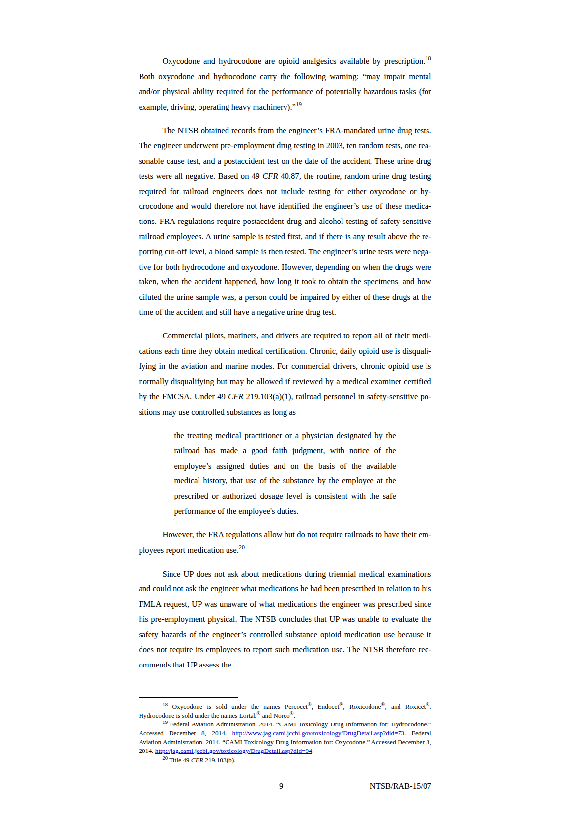Oxycodone and hydrocodone are opioid analgesics available by prescription.18 Both oxycodone and hydrocodone carry the following warning: “may impair mental and/or physical ability required for the performance of potentially hazardous tasks (for example, driving, operating heavy machinery).”19
The NTSB obtained records from the engineer’s FRA-mandated urine drug tests. The engineer underwent pre-employment drug testing in 2003, ten random tests, one reasonable cause test, and a postaccident test on the date of the accident. These urine drug tests were all negative. Based on 49 CFR 40.87, the routine, random urine drug testing required for railroad engineers does not include testing for either oxycodone or hydrocodone and would therefore not have identified the engineer’s use of these medications. FRA regulations require postaccident drug and alcohol testing of safety-sensitive railroad employees. A urine sample is tested first, and if there is any result above the reporting cut-off level, a blood sample is then tested. The engineer’s urine tests were negative for both hydrocodone and oxycodone. However, depending on when the drugs were taken, when the accident happened, how long it took to obtain the specimens, and how diluted the urine sample was, a person could be impaired by either of these drugs at the time of the accident and still have a negative urine drug test.
Commercial pilots, mariners, and drivers are required to report all of their medications each time they obtain medical certification. Chronic, daily opioid use is disqualifying in the aviation and marine modes. For commercial drivers, chronic opioid use is normally disqualifying but may be allowed if reviewed by a medical examiner certified by the FMCSA. Under 49 CFR 219.103(a)(1), railroad personnel in safety-sensitive positions may use controlled substances as long as
the treating medical practitioner or a physician designated by the railroad has made a good faith judgment, with notice of the employee’s assigned duties and on the basis of the available medical history, that use of the substance by the employee at the prescribed or authorized dosage level is consistent with the safe performance of the employee's duties.
However, the FRA regulations allow but do not require railroads to have their employees report medication use.20
Since UP does not ask about medications during triennial medical examinations and could not ask the engineer what medications he had been prescribed in relation to his FMLA request, UP was unaware of what medications the engineer was prescribed since his pre-employment physical. The NTSB concludes that UP was unable to evaluate the safety hazards of the engineer’s controlled substance opioid medication use because it does not require its employees to report such medication use. The NTSB therefore recommends that UP assess the
18 Oxycodone is sold under the names Percocet®, Endocet®, Roxicodone®, and Roxicet®. Hydrocodone is sold under the names Lortab® and Norco®.
19 Federal Aviation Administration. 2014. “CAMI Toxicology Drug Information for: Hydrocodone.” Accessed December 8, 2014. http://www.jag.cami.jccbi.gov/toxicology/DrugDetail.asp?did=73. Federal Aviation Administration. 2014. “CAMI Toxicology Drug Information for: Oxycodone.” Accessed December 8, 2014. http://jag.cami.jccbi.gov/toxicology/DrugDetail.asp?did=94.
20 Title 49 CFR 219.103(b).
9 NTSB/RAB-15/07